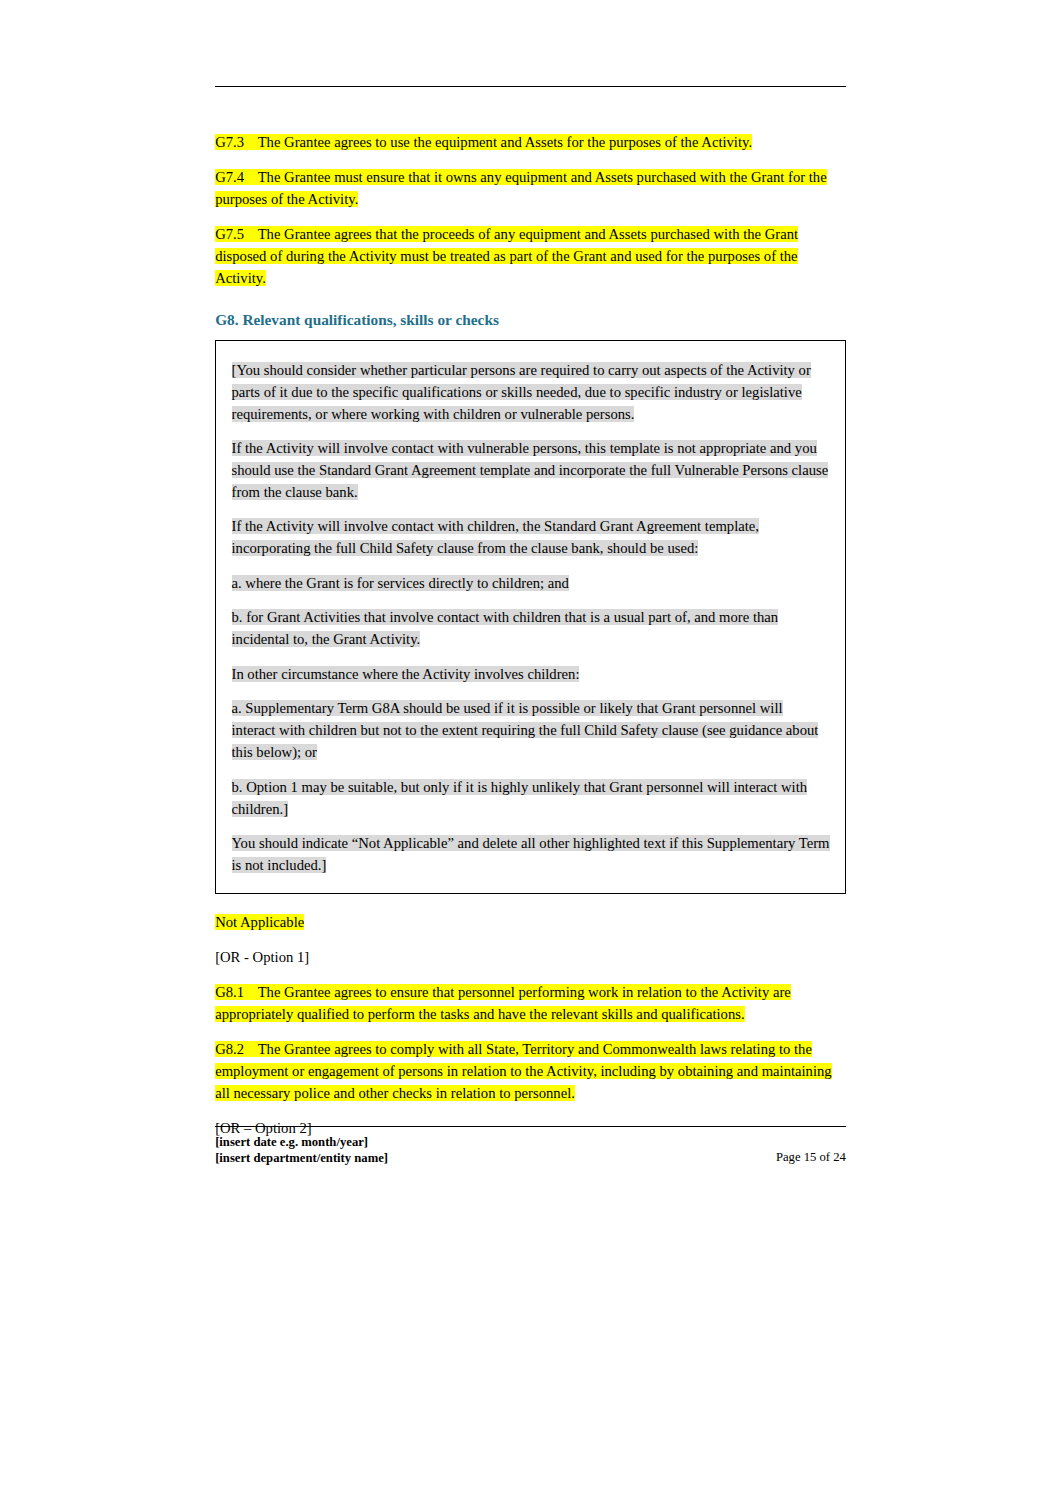G7.3 The Grantee agrees to use the equipment and Assets for the purposes of the Activity.
G7.4 The Grantee must ensure that it owns any equipment and Assets purchased with the Grant for the purposes of the Activity.
G7.5 The Grantee agrees that the proceeds of any equipment and Assets purchased with the Grant disposed of during the Activity must be treated as part of the Grant and used for the purposes of the Activity.
G8. Relevant qualifications, skills or checks
[You should consider whether particular persons are required to carry out aspects of the Activity or parts of it due to the specific qualifications or skills needed, due to specific industry or legislative requirements, or where working with children or vulnerable persons.
If the Activity will involve contact with vulnerable persons, this template is not appropriate and you should use the Standard Grant Agreement template and incorporate the full Vulnerable Persons clause from the clause bank.
If the Activity will involve contact with children, the Standard Grant Agreement template, incorporating the full Child Safety clause from the clause bank, should be used:
a. where the Grant is for services directly to children; and
b. for Grant Activities that involve contact with children that is a usual part of, and more than incidental to, the Grant Activity.
In other circumstance where the Activity involves children:
a. Supplementary Term G8A should be used if it is possible or likely that Grant personnel will interact with children but not to the extent requiring the full Child Safety clause (see guidance about this below); or
b. Option 1 may be suitable, but only if it is highly unlikely that Grant personnel will interact with children.]
You should indicate “Not Applicable” and delete all other highlighted text if this Supplementary Term is not included.]
Not Applicable
[OR - Option 1]
G8.1 The Grantee agrees to ensure that personnel performing work in relation to the Activity are appropriately qualified to perform the tasks and have the relevant skills and qualifications.
G8.2 The Grantee agrees to comply with all State, Territory and Commonwealth laws relating to the employment or engagement of persons in relation to the Activity, including by obtaining and maintaining all necessary police and other checks in relation to personnel.
[OR – Option 2]
[insert date e.g. month/year]
[insert department/entity name]
Page 15 of 24